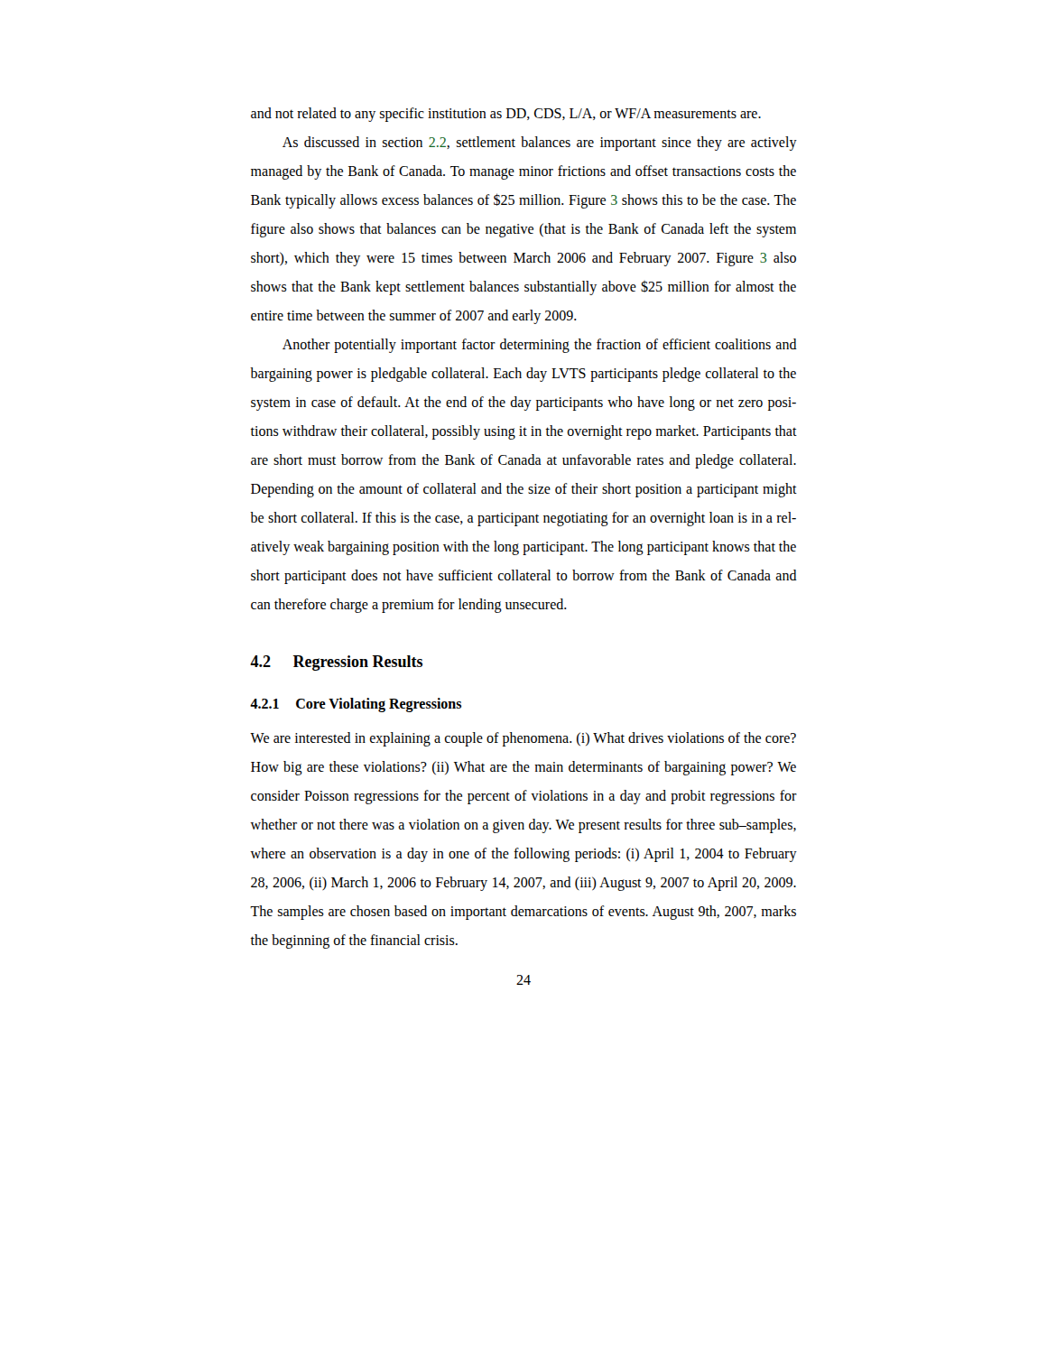and not related to any specific institution as DD, CDS, L/A, or WF/A measurements are.
As discussed in section 2.2, settlement balances are important since they are actively managed by the Bank of Canada. To manage minor frictions and offset transactions costs the Bank typically allows excess balances of $25 million. Figure 3 shows this to be the case. The figure also shows that balances can be negative (that is the Bank of Canada left the system short), which they were 15 times between March 2006 and February 2007. Figure 3 also shows that the Bank kept settlement balances substantially above $25 million for almost the entire time between the summer of 2007 and early 2009.
Another potentially important factor determining the fraction of efficient coalitions and bargaining power is pledgable collateral. Each day LVTS participants pledge collateral to the system in case of default. At the end of the day participants who have long or net zero positions withdraw their collateral, possibly using it in the overnight repo market. Participants that are short must borrow from the Bank of Canada at unfavorable rates and pledge collateral. Depending on the amount of collateral and the size of their short position a participant might be short collateral. If this is the case, a participant negotiating for an overnight loan is in a relatively weak bargaining position with the long participant. The long participant knows that the short participant does not have sufficient collateral to borrow from the Bank of Canada and can therefore charge a premium for lending unsecured.
4.2 Regression Results
4.2.1 Core Violating Regressions
We are interested in explaining a couple of phenomena. (i) What drives violations of the core? How big are these violations? (ii) What are the main determinants of bargaining power? We consider Poisson regressions for the percent of violations in a day and probit regressions for whether or not there was a violation on a given day. We present results for three sub–samples, where an observation is a day in one of the following periods: (i) April 1, 2004 to February 28, 2006, (ii) March 1, 2006 to February 14, 2007, and (iii) August 9, 2007 to April 20, 2009. The samples are chosen based on important demarcations of events. August 9th, 2007, marks the beginning of the financial crisis.
24